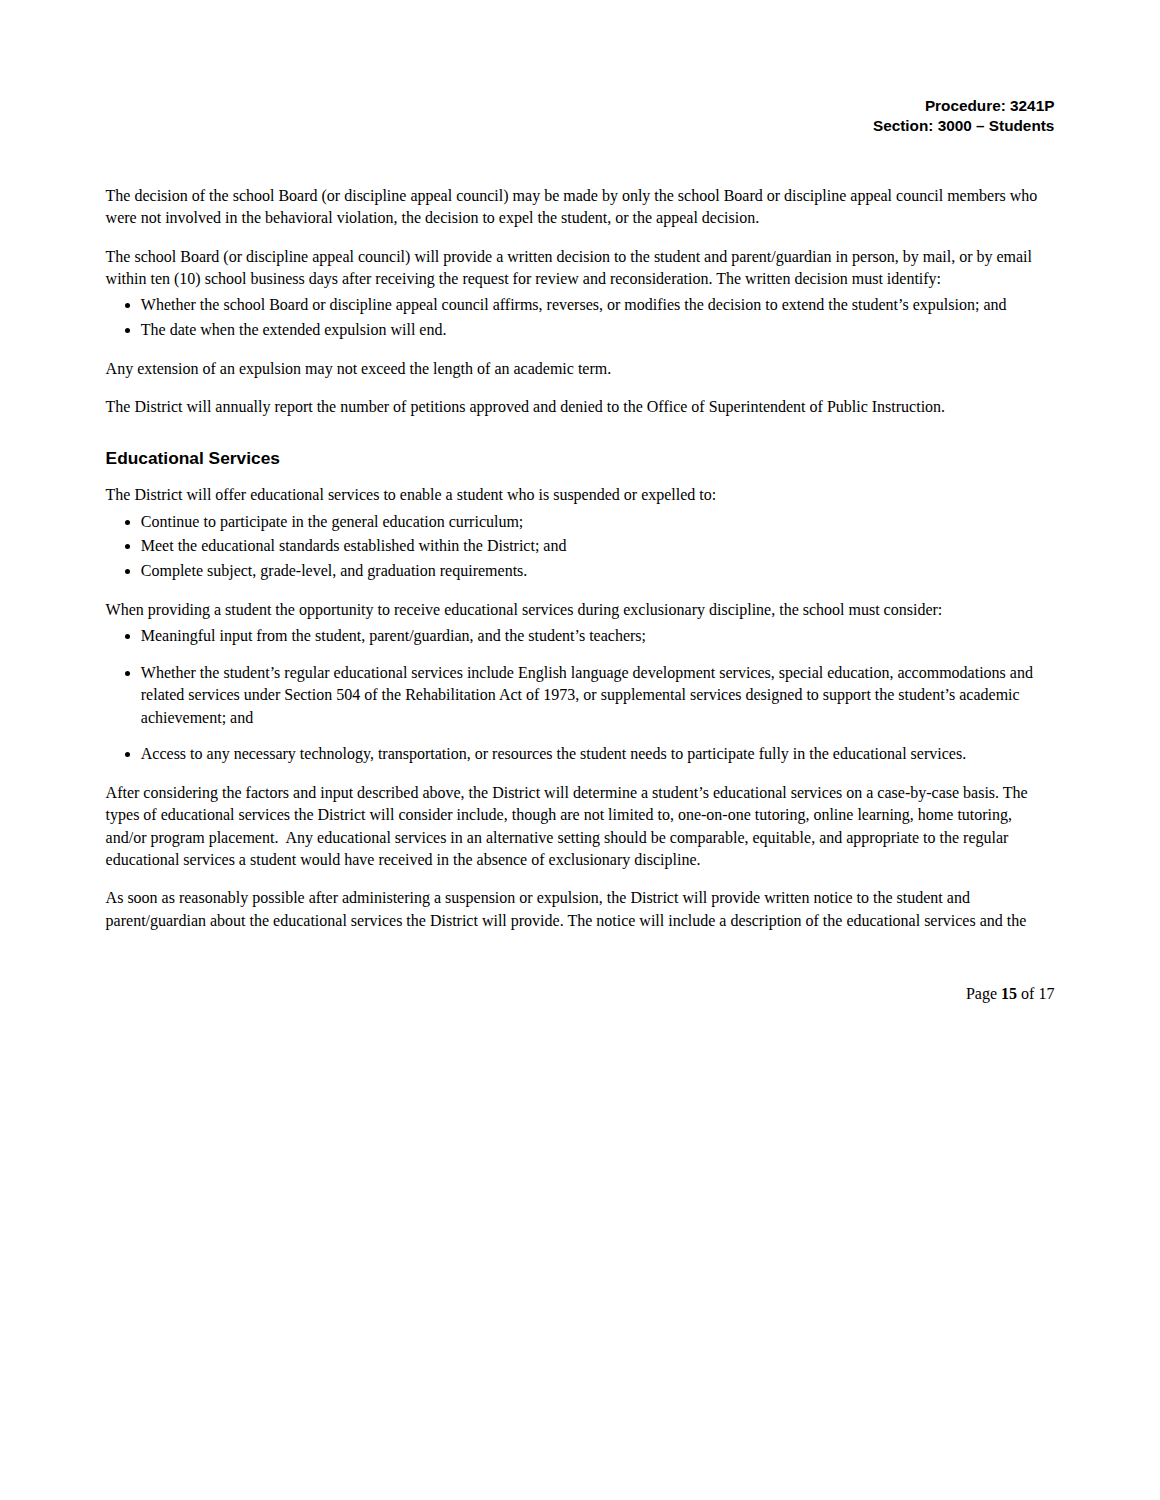Procedure: 3241P
Section: 3000 – Students
The decision of the school Board (or discipline appeal council) may be made by only the school Board or discipline appeal council members who were not involved in the behavioral violation, the decision to expel the student, or the appeal decision.
The school Board (or discipline appeal council) will provide a written decision to the student and parent/guardian in person, by mail, or by email within ten (10) school business days after receiving the request for review and reconsideration. The written decision must identify:
Whether the school Board or discipline appeal council affirms, reverses, or modifies the decision to extend the student’s expulsion; and
The date when the extended expulsion will end.
Any extension of an expulsion may not exceed the length of an academic term.
The District will annually report the number of petitions approved and denied to the Office of Superintendent of Public Instruction.
Educational Services
The District will offer educational services to enable a student who is suspended or expelled to:
Continue to participate in the general education curriculum;
Meet the educational standards established within the District; and
Complete subject, grade-level, and graduation requirements.
When providing a student the opportunity to receive educational services during exclusionary discipline, the school must consider:
Meaningful input from the student, parent/guardian, and the student’s teachers;
Whether the student’s regular educational services include English language development services, special education, accommodations and related services under Section 504 of the Rehabilitation Act of 1973, or supplemental services designed to support the student’s academic achievement; and
Access to any necessary technology, transportation, or resources the student needs to participate fully in the educational services.
After considering the factors and input described above, the District will determine a student’s educational services on a case-by-case basis. The types of educational services the District will consider include, though are not limited to, one-on-one tutoring, online learning, home tutoring, and/or program placement. Any educational services in an alternative setting should be comparable, equitable, and appropriate to the regular educational services a student would have received in the absence of exclusionary discipline.
As soon as reasonably possible after administering a suspension or expulsion, the District will provide written notice to the student and parent/guardian about the educational services the District will provide. The notice will include a description of the educational services and the
Page 15 of 17